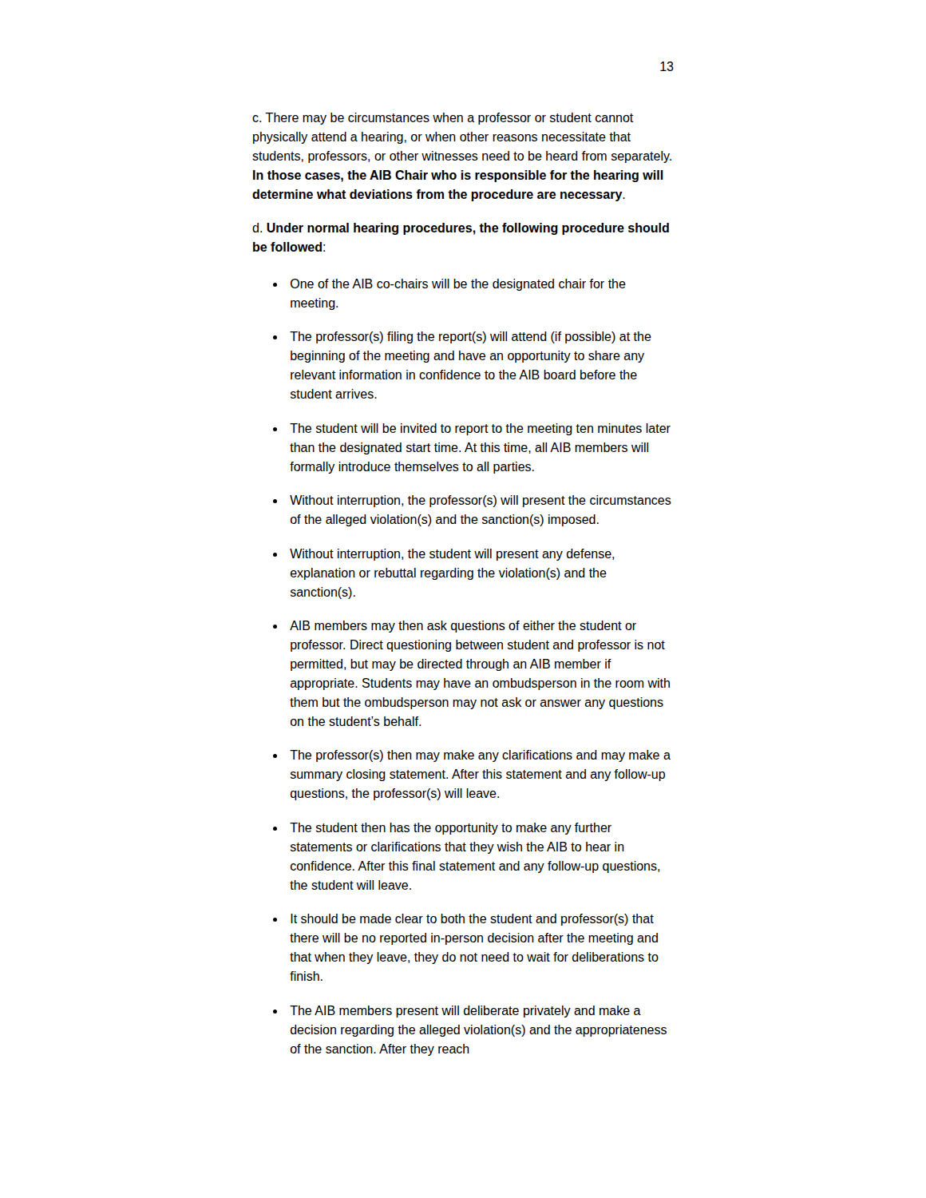13
c. There may be circumstances when a professor or student cannot physically attend a hearing, or when other reasons necessitate that students, professors, or other witnesses need to be heard from separately. In those cases, the AIB Chair who is responsible for the hearing will determine what deviations from the procedure are necessary.
d. Under normal hearing procedures, the following procedure should be followed:
One of the AIB co-chairs will be the designated chair for the meeting.
The professor(s) filing the report(s) will attend (if possible) at the beginning of the meeting and have an opportunity to share any relevant information in confidence to the AIB board before the student arrives.
The student will be invited to report to the meeting ten minutes later than the designated start time. At this time, all AIB members will formally introduce themselves to all parties.
Without interruption, the professor(s) will present the circumstances of the alleged violation(s) and the sanction(s) imposed.
Without interruption, the student will present any defense, explanation or rebuttal regarding the violation(s) and the sanction(s).
AIB members may then ask questions of either the student or professor. Direct questioning between student and professor is not permitted, but may be directed through an AIB member if appropriate. Students may have an ombudsperson in the room with them but the ombudsperson may not ask or answer any questions on the student’s behalf.
The professor(s) then may make any clarifications and may make a summary closing statement. After this statement and any follow-up questions, the professor(s) will leave.
The student then has the opportunity to make any further statements or clarifications that they wish the AIB to hear in confidence. After this final statement and any follow-up questions, the student will leave.
It should be made clear to both the student and professor(s) that there will be no reported in-person decision after the meeting and that when they leave, they do not need to wait for deliberations to finish.
The AIB members present will deliberate privately and make a decision regarding the alleged violation(s) and the appropriateness of the sanction. After they reach